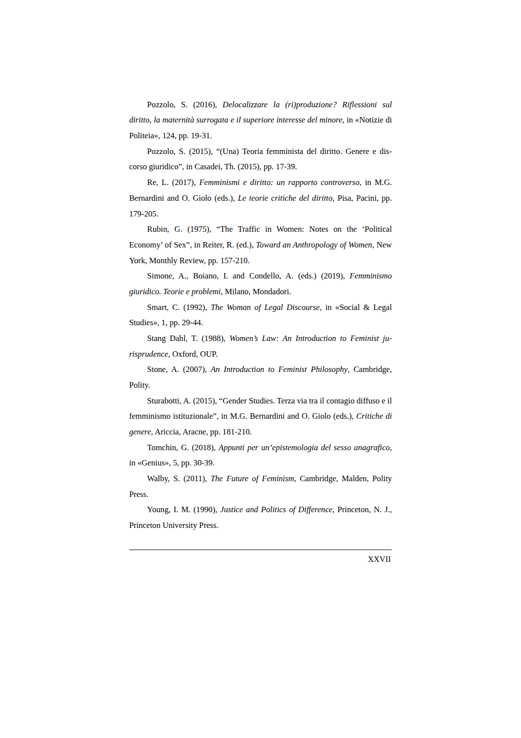Pozzolo, S. (2016), Delocalizzare la (ri)produzione? Riflessioni sul diritto, la maternità surrogata e il superiore interesse del minore, in «Notizie di Politeia», 124, pp. 19-31.
Pozzolo, S. (2015), “(Una) Teoria femminista del diritto. Genere e discorso giuridico”, in Casadei, Th. (2015), pp. 17-39.
Re, L. (2017), Femminismi e diritto: un rapporto controverso, in M.G. Bernardini and O. Giolo (eds.), Le teorie critiche del diritto, Pisa, Pacini, pp. 179-205.
Rubin, G. (1975), “The Traffic in Women: Notes on the ‘Political Economy’ of Sex”, in Reiter, R. (ed.), Toward an Anthropology of Women, New York, Monthly Review, pp. 157-210.
Simone, A., Boiano, I. and Condello, A. (eds.) (2019), Femminismo giuridico. Teorie e problemi, Milano, Mondadori.
Smart, C. (1992), The Woman of Legal Discourse, in «Social & Legal Studies», 1, pp. 29-44.
Stang Dahl, T. (1988), Women’s Law: An Introduction to Feminist jurisprudence, Oxford, OUP.
Stone, A. (2007), An Introduction to Feminist Philosophy, Cambridge, Polity.
Sturabotti, A. (2015), “Gender Studies. Terza via tra il contagio diffuso e il femminismo istituzionale”, in M.G. Bernardini and O. Giolo (eds.), Critiche di genere, Ariccia, Aracne, pp. 181-210.
Tomchin, G. (2018), Appunti per un’epistemologia del sesso anagrafico, in «Genius», 5, pp. 30-39.
Walby, S. (2011), The Future of Feminism, Cambridge, Malden, Polity Press.
Young, I. M. (1990), Justice and Politics of Difference, Princeton, N. J., Princeton University Press.
XXVII